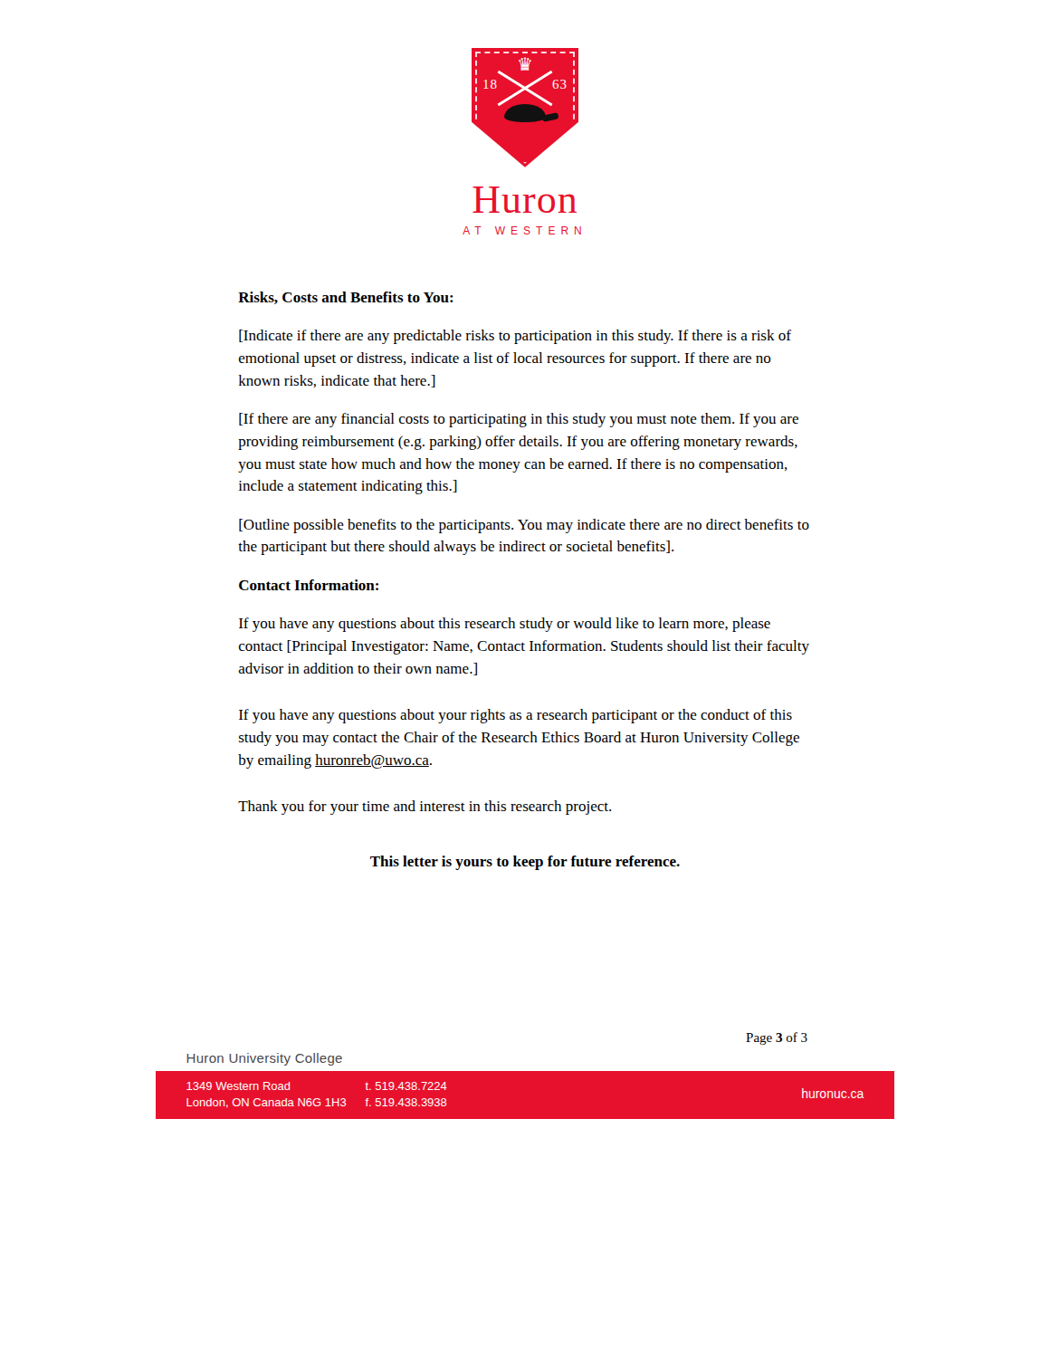♛
18
63
Huron
AT WESTERN
Risks, Costs and Benefits to You:
[Indicate if there are any predictable risks to participation in this study. If there is a risk of emotional upset or distress, indicate a list of local resources for support. If there are no known risks, indicate that here.]
[If there are any financial costs to participating in this study you must note them. If you are providing reimbursement (e.g. parking) offer details. If you are offering monetary rewards, you must state how much and how the money can be earned. If there is no compensation, include a statement indicating this.]
[Outline possible benefits to the participants. You may indicate there are no direct benefits to the participant but there should always be indirect or societal benefits].
Contact Information:
If you have any questions about this research study or would like to learn more, please contact [Principal Investigator: Name, Contact Information. Students should list their faculty advisor in addition to their own name.]
If you have any questions about your rights as a research participant or the conduct of this study you may contact the Chair of the Research Ethics Board at Huron University College by emailing huronreb@uwo.ca.
Thank you for your time and interest in this research project.
This letter is yours to keep for future reference.
Page 3 of 3
Huron University College
1349 Western Road London, ON Canada N6G 1H3
t. 519.438.7224 f. 519.438.3938
huronuc.ca